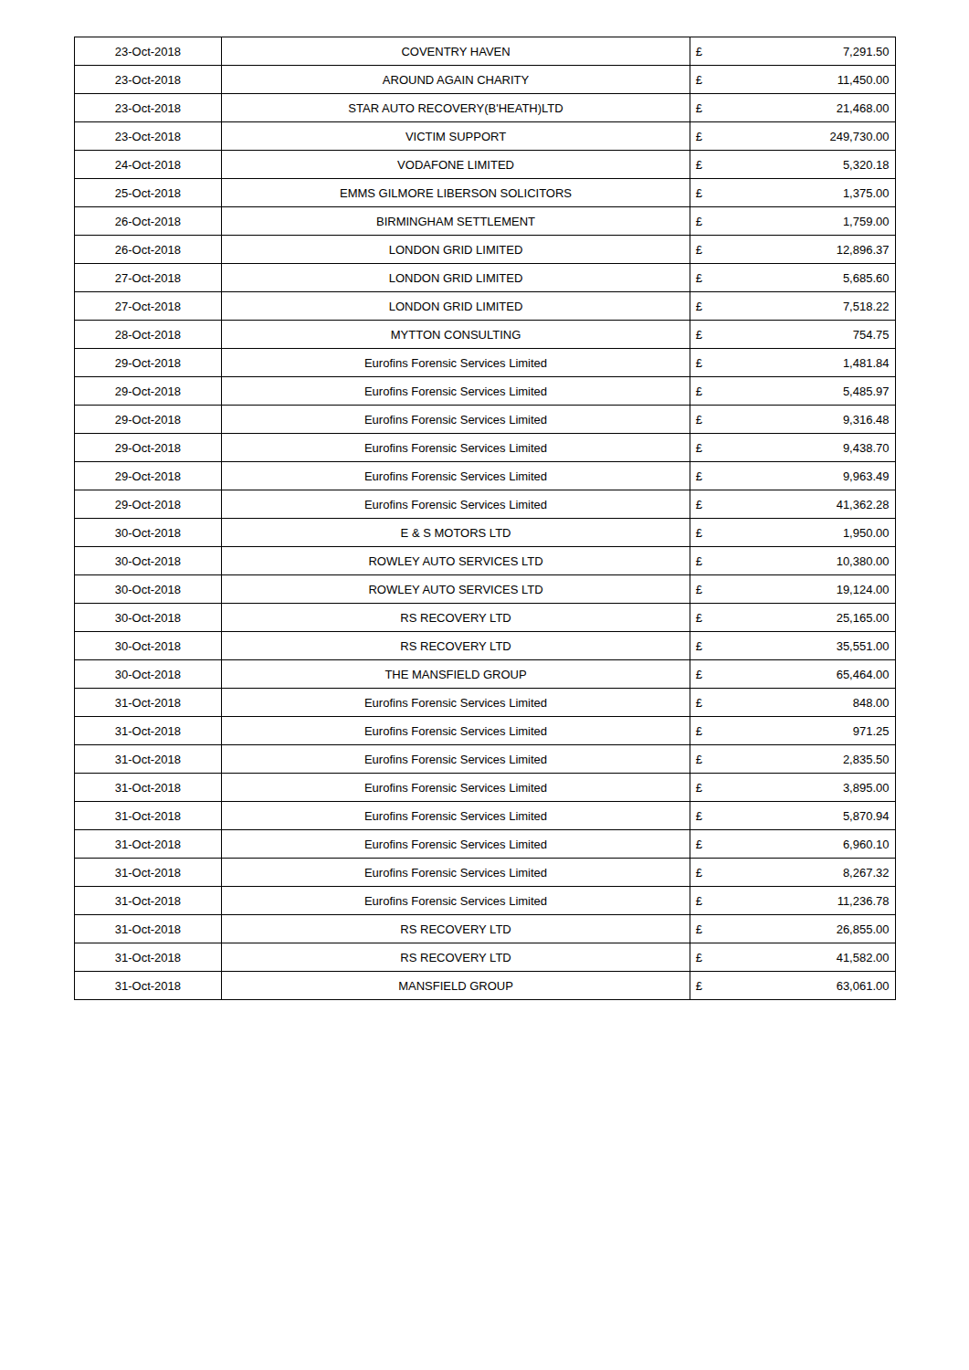| 23-Oct-2018 | COVENTRY HAVEN | £ | 7,291.50 |
| 23-Oct-2018 | AROUND AGAIN CHARITY | £ | 11,450.00 |
| 23-Oct-2018 | STAR AUTO RECOVERY(B'HEATH)LTD | £ | 21,468.00 |
| 23-Oct-2018 | VICTIM SUPPORT | £ | 249,730.00 |
| 24-Oct-2018 | VODAFONE LIMITED | £ | 5,320.18 |
| 25-Oct-2018 | EMMS GILMORE LIBERSON SOLICITORS | £ | 1,375.00 |
| 26-Oct-2018 | BIRMINGHAM SETTLEMENT | £ | 1,759.00 |
| 26-Oct-2018 | LONDON GRID LIMITED | £ | 12,896.37 |
| 27-Oct-2018 | LONDON GRID LIMITED | £ | 5,685.60 |
| 27-Oct-2018 | LONDON GRID LIMITED | £ | 7,518.22 |
| 28-Oct-2018 | MYTTON CONSULTING | £ | 754.75 |
| 29-Oct-2018 | Eurofins Forensic Services Limited | £ | 1,481.84 |
| 29-Oct-2018 | Eurofins Forensic Services Limited | £ | 5,485.97 |
| 29-Oct-2018 | Eurofins Forensic Services Limited | £ | 9,316.48 |
| 29-Oct-2018 | Eurofins Forensic Services Limited | £ | 9,438.70 |
| 29-Oct-2018 | Eurofins Forensic Services Limited | £ | 9,963.49 |
| 29-Oct-2018 | Eurofins Forensic Services Limited | £ | 41,362.28 |
| 30-Oct-2018 | E & S MOTORS LTD | £ | 1,950.00 |
| 30-Oct-2018 | ROWLEY AUTO SERVICES LTD | £ | 10,380.00 |
| 30-Oct-2018 | ROWLEY AUTO SERVICES LTD | £ | 19,124.00 |
| 30-Oct-2018 | RS RECOVERY LTD | £ | 25,165.00 |
| 30-Oct-2018 | RS RECOVERY LTD | £ | 35,551.00 |
| 30-Oct-2018 | THE MANSFIELD GROUP | £ | 65,464.00 |
| 31-Oct-2018 | Eurofins Forensic Services Limited | £ | 848.00 |
| 31-Oct-2018 | Eurofins Forensic Services Limited | £ | 971.25 |
| 31-Oct-2018 | Eurofins Forensic Services Limited | £ | 2,835.50 |
| 31-Oct-2018 | Eurofins Forensic Services Limited | £ | 3,895.00 |
| 31-Oct-2018 | Eurofins Forensic Services Limited | £ | 5,870.94 |
| 31-Oct-2018 | Eurofins Forensic Services Limited | £ | 6,960.10 |
| 31-Oct-2018 | Eurofins Forensic Services Limited | £ | 8,267.32 |
| 31-Oct-2018 | Eurofins Forensic Services Limited | £ | 11,236.78 |
| 31-Oct-2018 | RS RECOVERY LTD | £ | 26,855.00 |
| 31-Oct-2018 | RS RECOVERY LTD | £ | 41,582.00 |
| 31-Oct-2018 | MANSFIELD GROUP | £ | 63,061.00 |